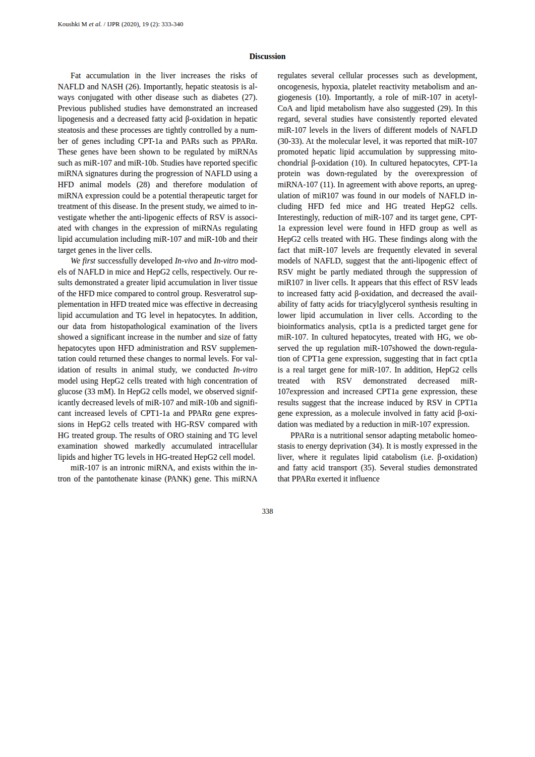Koushki M et al. / IJPR (2020), 19 (2): 333-340
Discussion
Fat accumulation in the liver increases the risks of NAFLD and NASH (26). Importantly, hepatic steatosis is always conjugated with other disease such as diabetes (27). Previous published studies have demonstrated an increased lipogenesis and a decreased fatty acid β-oxidation in hepatic steatosis and these processes are tightly controlled by a number of genes including CPT-1a and PARs such as PPARα. These genes have been shown to be regulated by miRNAs such as miR-107 and miR-10b. Studies have reported specific miRNA signatures during the progression of NAFLD using a HFD animal models (28) and therefore modulation of miRNA expression could be a potential therapeutic target for treatment of this disease. In the present study, we aimed to investigate whether the anti-lipogenic effects of RSV is associated with changes in the expression of miRNAs regulating lipid accumulation including miR-107 and miR-10b and their target genes in the liver cells.
We first successfully developed In-vivo and In-vitro models of NAFLD in mice and HepG2 cells, respectively. Our results demonstrated a greater lipid accumulation in liver tissue of the HFD mice compared to control group. Resveratrol supplementation in HFD treated mice was effective in decreasing lipid accumulation and TG level in hepatocytes. In addition, our data from histopathological examination of the livers showed a significant increase in the number and size of fatty hepatocytes upon HFD administration and RSV supplementation could returned these changes to normal levels. For validation of results in animal study, we conducted In-vitro model using HepG2 cells treated with high concentration of glucose (33 mM). In HepG2 cells model, we observed significantly decreased levels of miR-107 and miR-10b and significant increased levels of CPT1-1a and PPARα gene expressions in HepG2 cells treated with HG-RSV compared with HG treated group. The results of ORO staining and TG level examination showed markedly accumulated intracellular lipids and higher TG levels in HG-treated HepG2 cell model.
miR-107 is an intronic miRNA, and exists within the intron of the pantothenate kinase (PANK) gene. This miRNA regulates several cellular processes such as development, oncogenesis, hypoxia, platelet reactivity metabolism and angiogenesis (10). Importantly, a role of miR-107 in acetyl-CoA and lipid metabolism have also suggested (29). In this regard, several studies have consistently reported elevated miR-107 levels in the livers of different models of NAFLD (30-33). At the molecular level, it was reported that miR-107 promoted hepatic lipid accumulation by suppressing mitochondrial β-oxidation (10). In cultured hepatocytes, CPT-1a protein was down-regulated by the overexpression of miRNA-107 (11). In agreement with above reports, an upregulation of miR107 was found in our models of NAFLD including HFD fed mice and HG treated HepG2 cells. Interestingly, reduction of miR-107 and its target gene, CPT-1a expression level were found in HFD group as well as HepG2 cells treated with HG. These findings along with the fact that miR-107 levels are frequently elevated in several models of NAFLD, suggest that the anti-lipogenic effect of RSV might be partly mediated through the suppression of miR107 in liver cells. It appears that this effect of RSV leads to increased fatty acid β-oxidation, and decreased the availability of fatty acids for triacylglycerol synthesis resulting in lower lipid accumulation in liver cells. According to the bioinformatics analysis, cpt1a is a predicted target gene for miR-107. In cultured hepatocytes, treated with HG, we observed the up regulation miR-107showed the down-regulation of CPT1a gene expression, suggesting that in fact cpt1a is a real target gene for miR-107. In addition, HepG2 cells treated with RSV demonstrated decreased miR-107expression and increased CPT1a gene expression, these results suggest that the increase induced by RSV in CPT1a gene expression, as a molecule involved in fatty acid β-oxidation was mediated by a reduction in miR-107 expression.
PPARα is a nutritional sensor adapting metabolic homeostasis to energy deprivation (34). It is mostly expressed in the liver, where it regulates lipid catabolism (i.e. β-oxidation) and fatty acid transport (35). Several studies demonstrated that PPARα exerted it influence
338